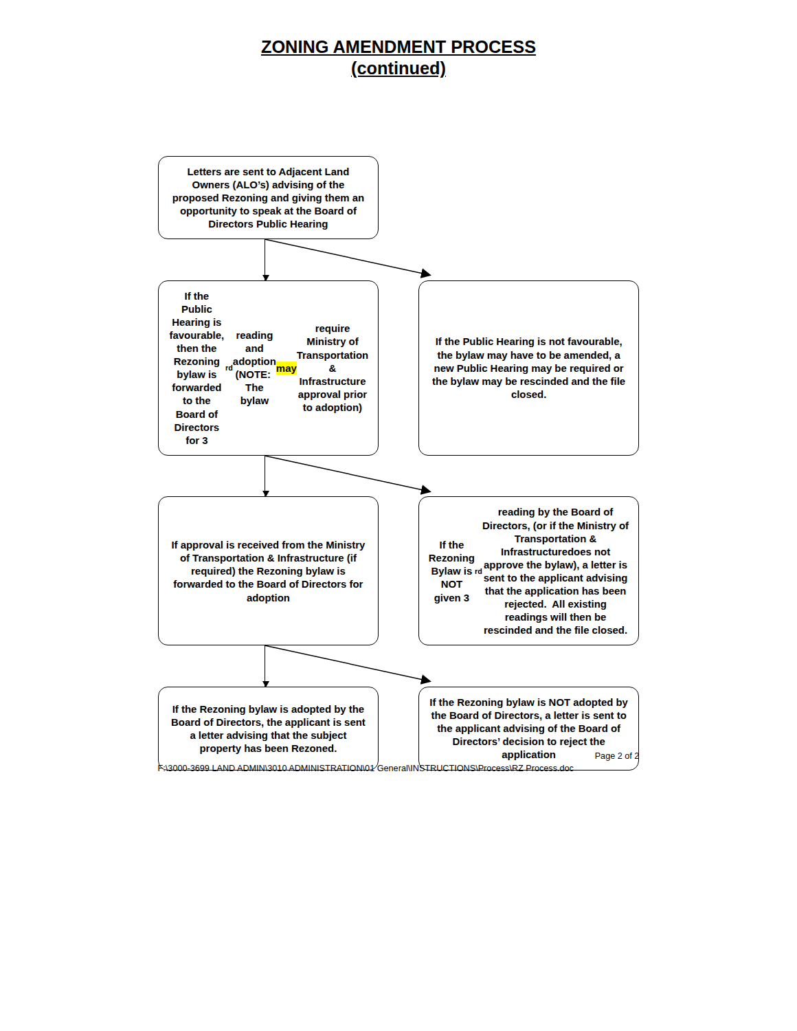ZONING AMENDMENT PROCESS(continued)
Letters are sent to Adjacent Land Owners (ALO’s) advising of the proposed Rezoning and giving them an opportunity to speak at the Board of Directors Public Hearing
If the Public Hearing is favourable, then the Rezoning bylaw is forwarded to the Board of Directors for 3rd reading and adoption (NOTE: The bylaw may require Ministry of Transportation & Infrastructure approval prior to adoption)
If the Public Hearing is not favourable, the bylaw may have to be amended, a new Public Hearing may be required or the bylaw may be rescinded and the file closed.
If approval is received from the Ministry of Transportation & Infrastructure (if required) the Rezoning bylaw is forwarded to the Board of Directors for adoption
If the Rezoning Bylaw is NOT given 3rd reading by the Board of Directors, (or if the Ministry of Transportation & Infrastructuredoes not approve the bylaw), a letter is sent to the applicant advising that the application has been rejected. All existing readings will then be rescinded and the file closed.
If the Rezoning bylaw is adopted by the Board of Directors, the applicant is sent a letter advising that the subject property has been Rezoned.
If the Rezoning bylaw is NOT adopted by the Board of Directors, a letter is sent to the applicant advising of the Board of Directors’ decision to reject the application
Page 2 of 2
F:\3000-3699 LAND ADMIN\3010 ADMINISTRATION\01 General\INSTRUCTIONS\Process\RZ Process.doc